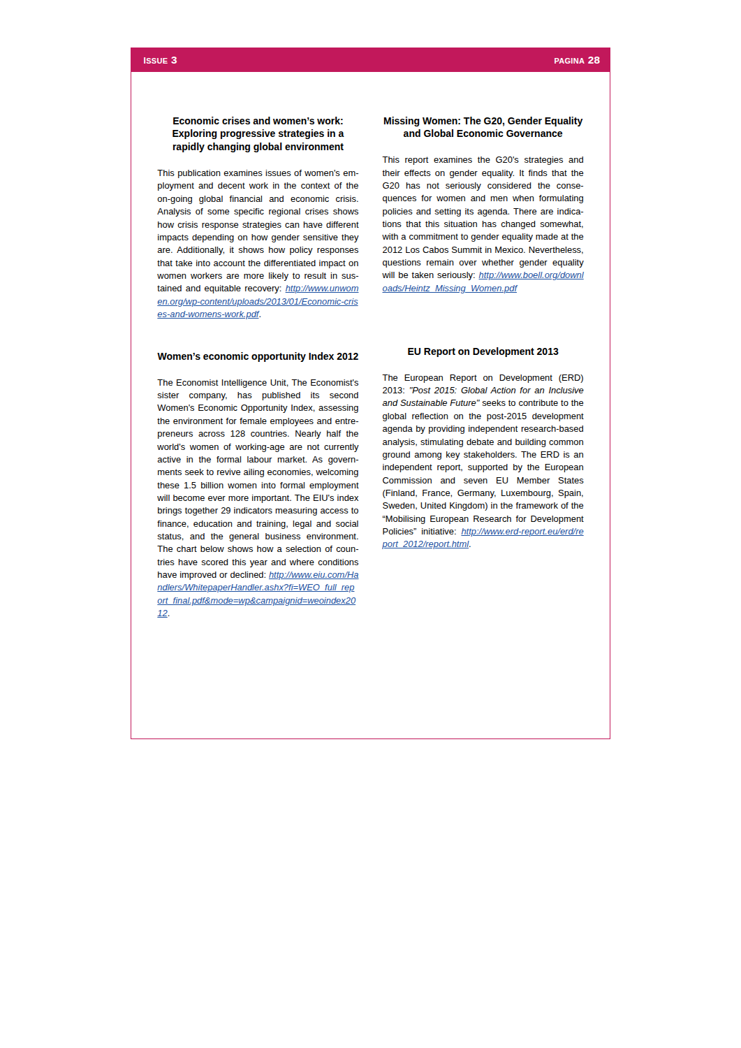Issue 3 Pagina 28
Economic crises and women’s work: Exploring progressive strategies in a rapidly changing global environment
This publication examines issues of women's employment and decent work in the context of the on-going global financial and economic crisis. Analysis of some specific regional crises shows how crisis response strategies can have different impacts depending on how gender sensitive they are. Additionally, it shows how policy responses that take into account the differentiated impact on women workers are more likely to result in sustained and equitable recovery: http://www.unwomen.org/wp-content/uploads/2013/01/Economic-crises-and-womens-work.pdf.
Women’s economic opportunity Index 2012
The Economist Intelligence Unit, The Economist's sister company, has published its second Women's Economic Opportunity Index, assessing the environment for female employees and entrepreneurs across 128 countries. Nearly half the world's women of working-age are not currently active in the formal labour market. As governments seek to revive ailing economies, welcoming these 1.5 billion women into formal employment will become ever more important. The EIU's index brings together 29 indicators measuring access to finance, education and training, legal and social status, and the general business environment. The chart below shows how a selection of countries have scored this year and where conditions have improved or declined: http://www.eiu.com/Handlers/WhitepaperHandler.ashx?fi=WEO_full_report_final.pdf&mode=wp&campaignid=weoindex2012.
Missing Women: The G20, Gender Equality and Global Economic Governance
This report examines the G20's strategies and their effects on gender equality. It finds that the G20 has not seriously considered the consequences for women and men when formulating policies and setting its agenda. There are indications that this situation has changed somewhat, with a commitment to gender equality made at the 2012 Los Cabos Summit in Mexico. Nevertheless, questions remain over whether gender equality will be taken seriously: http://www.boell.org/downloads/Heintz_Missing_Women.pdf
EU Report on Development 2013
The European Report on Development (ERD) 2013: "Post 2015: Global Action for an Inclusive and Sustainable Future" seeks to contribute to the global reflection on the post-2015 development agenda by providing independent research-based analysis, stimulating debate and building common ground among key stakeholders. The ERD is an independent report, supported by the European Commission and seven EU Member States (Finland, France, Germany, Luxembourg, Spain, Sweden, United Kingdom) in the framework of the “Mobilising European Research for Development Policies” initiative: http://www.erd-report.eu/erd/report_2012/report.html.